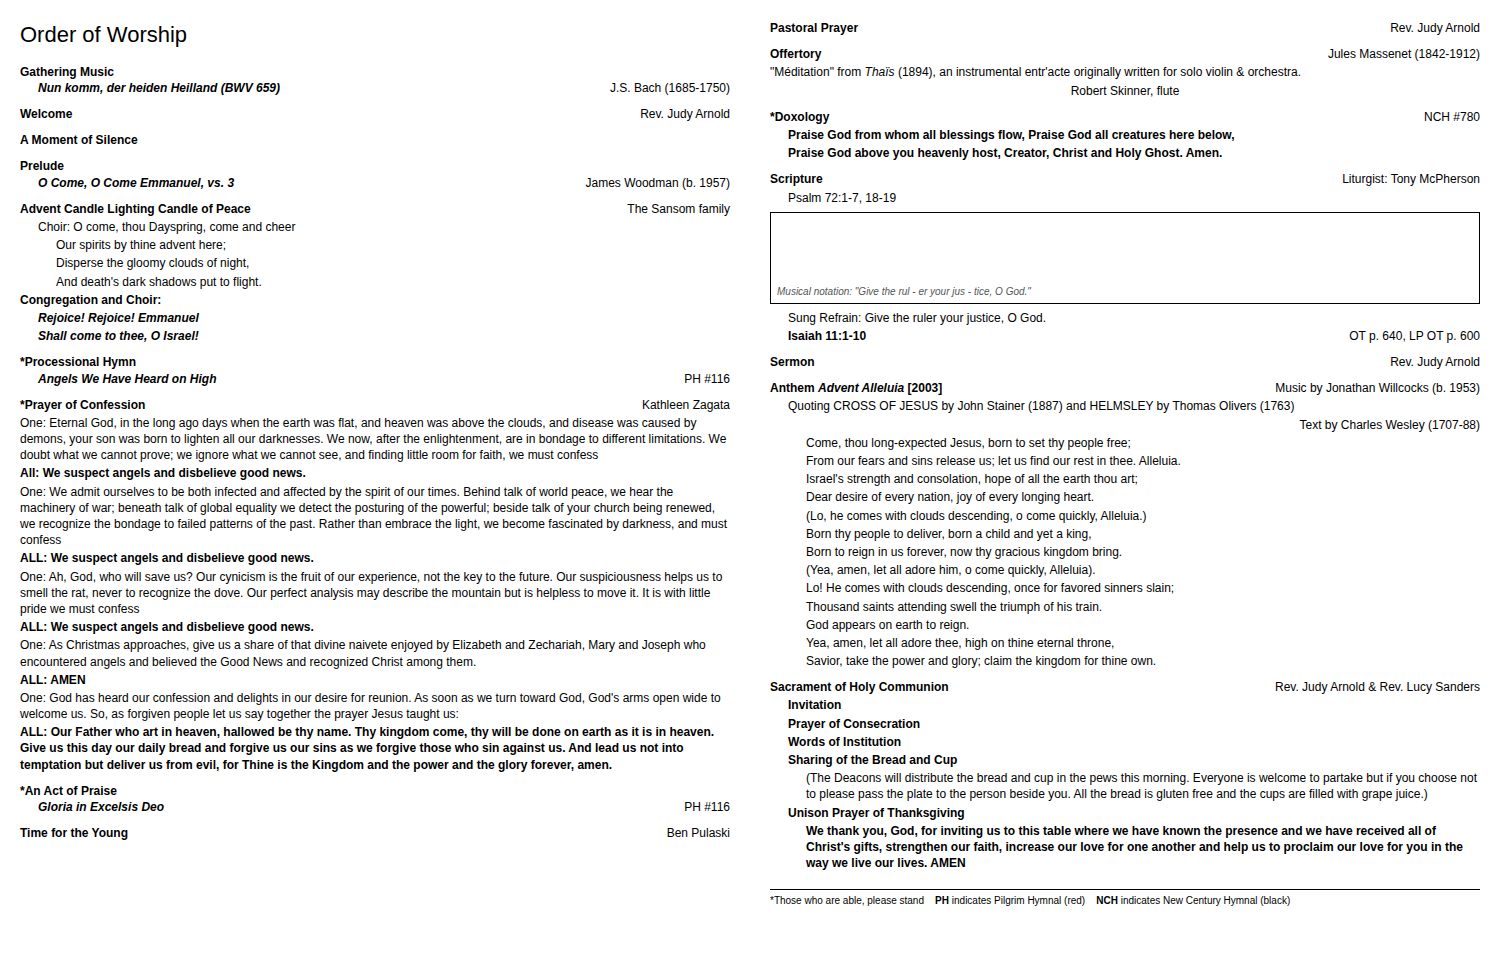Order of Worship
Gathering Music
Nun komm, der heiden Heilland (BWV 659) J.S. Bach (1685-1750)
Welcome Rev. Judy Arnold
A Moment of Silence
Prelude
O Come, O Come Emmanuel, vs. 3 James Woodman (b. 1957)
Advent Candle Lighting Candle of Peace The Sansom family
Choir: O come, thou Dayspring, come and cheer
Our spirits by thine advent here;
Disperse the gloomy clouds of night,
And death's dark shadows put to flight.
Congregation and Choir:
Rejoice! Rejoice! Emmanuel
Shall come to thee, O Israel!
*Processional Hymn
Angels We Have Heard on High PH #116
*Prayer of Confession Kathleen Zagata
One: Eternal God, in the long ago days when the earth was flat, and heaven was above the clouds, and disease was caused by demons, your son was born to lighten all our darknesses. We now, after the enlightenment, are in bondage to different limitations. We doubt what we cannot prove; we ignore what we cannot see, and finding little room for faith, we must confess
All: We suspect angels and disbelieve good news.
One: We admit ourselves to be both infected and affected by the spirit of our times. Behind talk of world peace, we hear the machinery of war; beneath talk of global equality we detect the posturing of the powerful; beside talk of your church being renewed, we recognize the bondage to failed patterns of the past. Rather than embrace the light, we become fascinated by darkness, and must confess
ALL: We suspect angels and disbelieve good news.
One: Ah, God, who will save us? Our cynicism is the fruit of our experience, not the key to the future. Our suspiciousness helps us to smell the rat, never to recognize the dove. Our perfect analysis may describe the mountain but is helpless to move it. It is with little pride we must confess
ALL: We suspect angels and disbelieve good news.
One: As Christmas approaches, give us a share of that divine naivete enjoyed by Elizabeth and Zechariah, Mary and Joseph who encountered angels and believed the Good News and recognized Christ among them.
ALL: AMEN
One: God has heard our confession and delights in our desire for reunion. As soon as we turn toward God, God's arms open wide to welcome us. So, as forgiven people let us say together the prayer Jesus taught us:
ALL: Our Father who art in heaven, hallowed be thy name. Thy kingdom come, thy will be done on earth as it is in heaven. Give us this day our daily bread and forgive us our sins as we forgive those who sin against us. And lead us not into temptation but deliver us from evil, for Thine is the Kingdom and the power and the glory forever, amen.
*An Act of Praise
Gloria in Excelsis Deo PH #116
Time for the Young Ben Pulaski
Pastoral Prayer Rev. Judy Arnold
Offertory Jules Massenet (1842-1912)
"Méditation" from Thaïs (1894), an instrumental entr'acte originally written for solo violin & orchestra.
Robert Skinner, flute
*Doxology NCH #780
Praise God from whom all blessings flow, Praise God all creatures here below,
Praise God above you heavenly host, Creator, Christ and Holy Ghost. Amen.
Scripture Liturgist: Tony McPherson
Psalm 72:1-7, 18-19
Musical notation: "Give the rul - er your jus - tice, O God."
Sung Refrain: Give the ruler your justice, O God.
Isaiah 11:1-10 OT p. 640, LP OT p. 600
Sermon Rev. Judy Arnold
Anthem Advent Alleluia [2003] Music by Jonathan Willcocks (b. 1953)
Quoting CROSS OF JESUS by John Stainer (1887) and HELMSLEY by Thomas Olivers (1763)
Text by Charles Wesley (1707-88)
Come, thou long-expected Jesus, born to set thy people free;
From our fears and sins release us; let us find our rest in thee. Alleluia.
Israel's strength and consolation, hope of all the earth thou art;
Dear desire of every nation, joy of every longing heart.
(Lo, he comes with clouds descending, o come quickly, Alleluia.)
Born thy people to deliver, born a child and yet a king,
Born to reign in us forever, now thy gracious kingdom bring.
(Yea, amen, let all adore him, o come quickly, Alleluia).
Lo! He comes with clouds descending, once for favored sinners slain;
Thousand saints attending swell the triumph of his train.
God appears on earth to reign.
Yea, amen, let all adore thee, high on thine eternal throne,
Savior, take the power and glory; claim the kingdom for thine own.
Sacrament of Holy Communion Rev. Judy Arnold & Rev. Lucy Sanders
Invitation
Prayer of Consecration
Words of Institution
Sharing of the Bread and Cup
(The Deacons will distribute the bread and cup in the pews this morning. Everyone is welcome to partake but if you choose not to please pass the plate to the person beside you. All the bread is gluten free and the cups are filled with grape juice.)
Unison Prayer of Thanksgiving
We thank you, God, for inviting us to this table where we have known the presence and we have received all of Christ's gifts, strengthen our faith, increase our love for one another and help us to proclaim our love for you in the way we live our lives. AMEN
*Those who are able, please stand PH indicates Pilgrim Hymnal (red) NCH indicates New Century Hymnal (black)